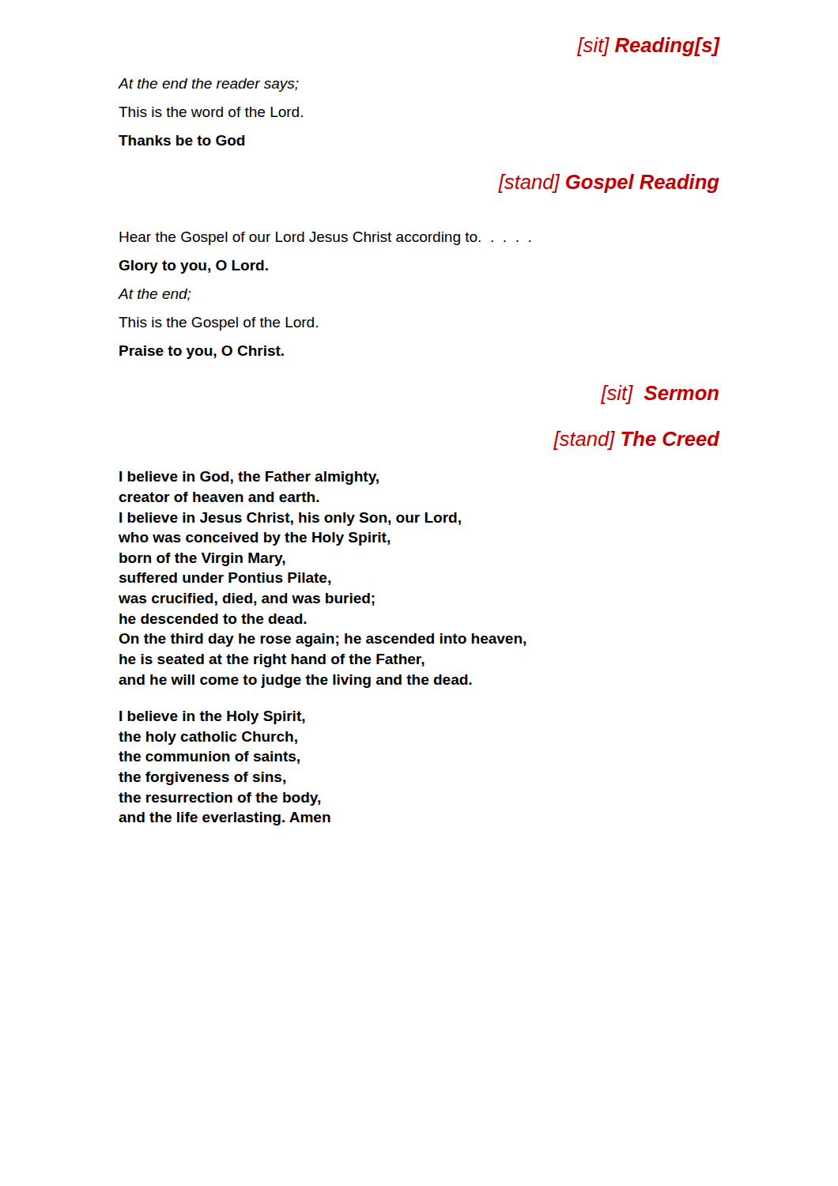[sit] Reading[s]
At the end the reader says;
This is the word of the Lord.
Thanks be to God
[stand] Gospel Reading
Hear the Gospel of our Lord Jesus Christ according to. . . . .
Glory to you, O Lord.
At the end;
This is the Gospel of the Lord.
Praise to you, O Christ.
[sit] Sermon
[stand] The Creed
I believe in God, the Father almighty,
creator of heaven and earth.
I believe in Jesus Christ, his only Son, our Lord,
who was conceived by the Holy Spirit,
born of the Virgin Mary,
suffered under Pontius Pilate,
was crucified, died, and was buried;
he descended to the dead.
On the third day he rose again; he ascended into heaven,
he is seated at the right hand of the Father,
and he will come to judge the living and the dead.
I believe in the Holy Spirit,
the holy catholic Church,
the communion of saints,
the forgiveness of sins,
the resurrection of the body,
and the life everlasting. Amen